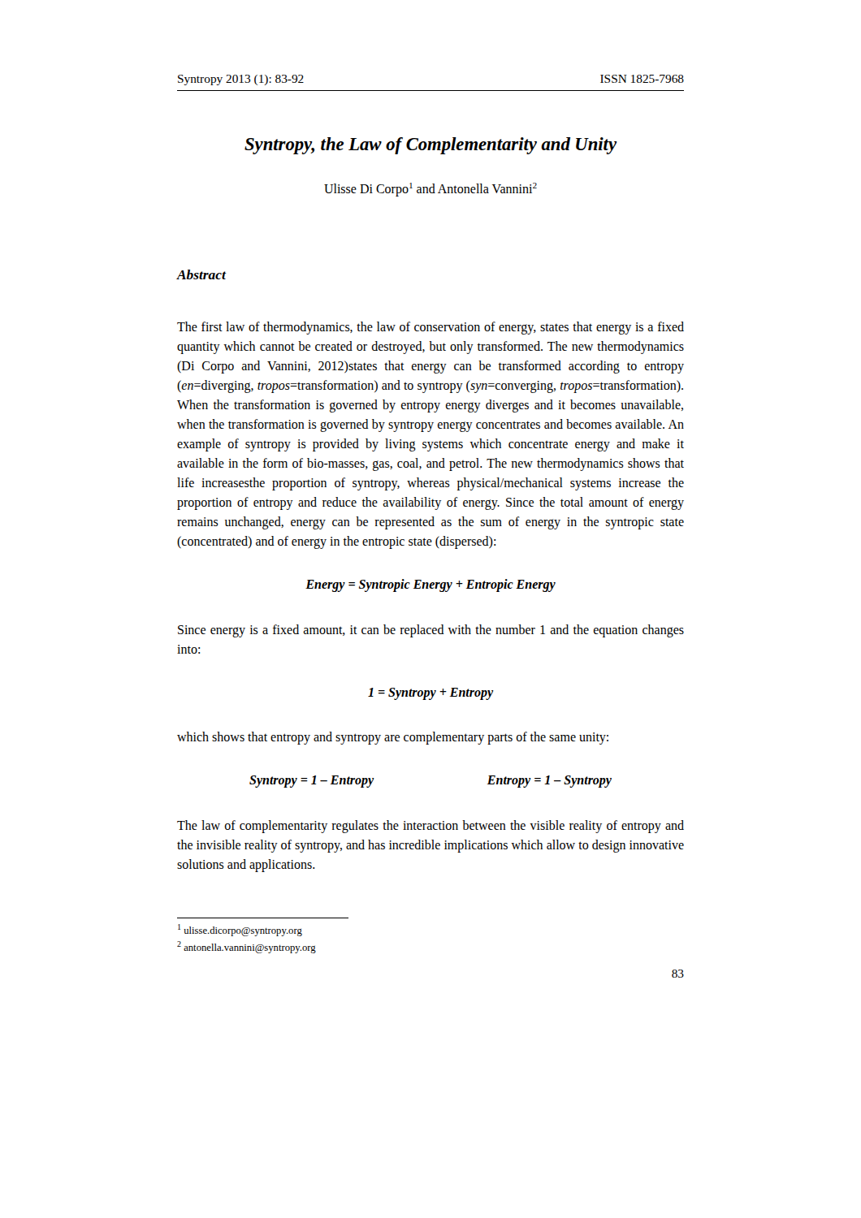Syntropy 2013 (1): 83-92
ISSN 1825-7968
Syntropy, the Law of Complementarity and Unity
Ulisse Di Corpo1 and Antonella Vannini2
Abstract
The first law of thermodynamics, the law of conservation of energy, states that energy is a fixed quantity which cannot be created or destroyed, but only transformed. The new thermodynamics (Di Corpo and Vannini, 2012)states that energy can be transformed according to entropy (en=diverging, tropos=transformation) and to syntropy (syn=converging, tropos=transformation). When the transformation is governed by entropy energy diverges and it becomes unavailable, when the transformation is governed by syntropy energy concentrates and becomes available. An example of syntropy is provided by living systems which concentrate energy and make it available in the form of bio-masses, gas, coal, and petrol. The new thermodynamics shows that life increasesthe proportion of syntropy, whereas physical/mechanical systems increase the proportion of entropy and reduce the availability of energy. Since the total amount of energy remains unchanged, energy can be represented as the sum of energy in the syntropic state (concentrated) and of energy in the entropic state (dispersed):
Energy = Syntropic Energy + Entropic Energy
Since energy is a fixed amount, it can be replaced with the number 1 and the equation changes into:
1 = Syntropy + Entropy
which shows that entropy and syntropy are complementary parts of the same unity:
Syntropy = 1 – Entropy
Entropy = 1 – Syntropy
The law of complementarity regulates the interaction between the visible reality of entropy and the invisible reality of syntropy, and has incredible implications which allow to design innovative solutions and applications.
1 ulisse.dicorpo@syntropy.org
2 antonella.vannini@syntropy.org
83